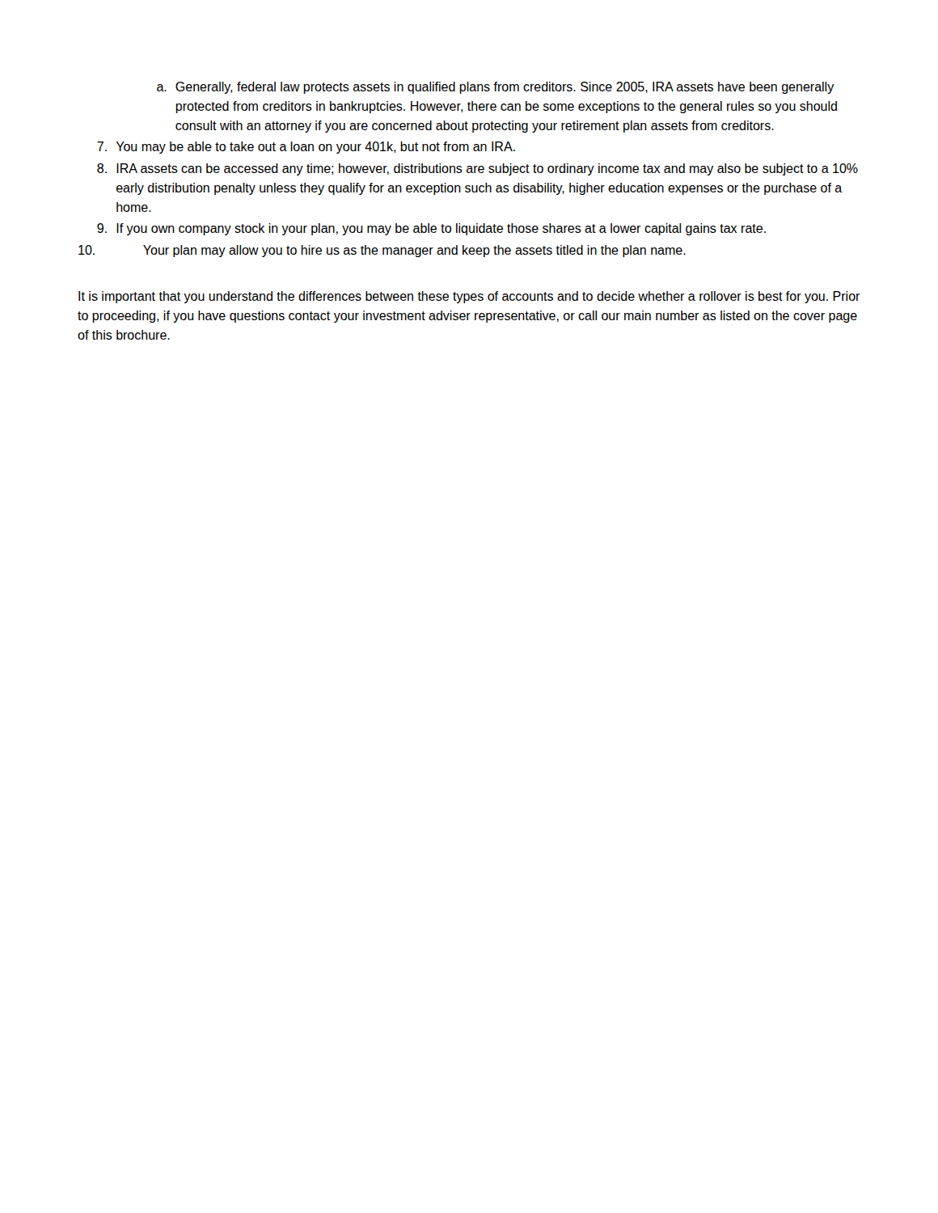Generally, federal law protects assets in qualified plans from creditors. Since 2005, IRA assets have been generally protected from creditors in bankruptcies. However, there can be some exceptions to the general rules so you should consult with an attorney if you are concerned about protecting your retirement plan assets from creditors.
You may be able to take out a loan on your 401k, but not from an IRA.
IRA assets can be accessed any time; however, distributions are subject to ordinary income tax and may also be subject to a 10% early distribution penalty unless they qualify for an exception such as disability, higher education expenses or the purchase of a home.
If you own company stock in your plan, you may be able to liquidate those shares at a lower capital gains tax rate.
10. Your plan may allow you to hire us as the manager and keep the assets titled in the plan name.
It is important that you understand the differences between these types of accounts and to decide whether a rollover is best for you. Prior to proceeding, if you have questions contact your investment adviser representative, or call our main number as listed on the cover page of this brochure.